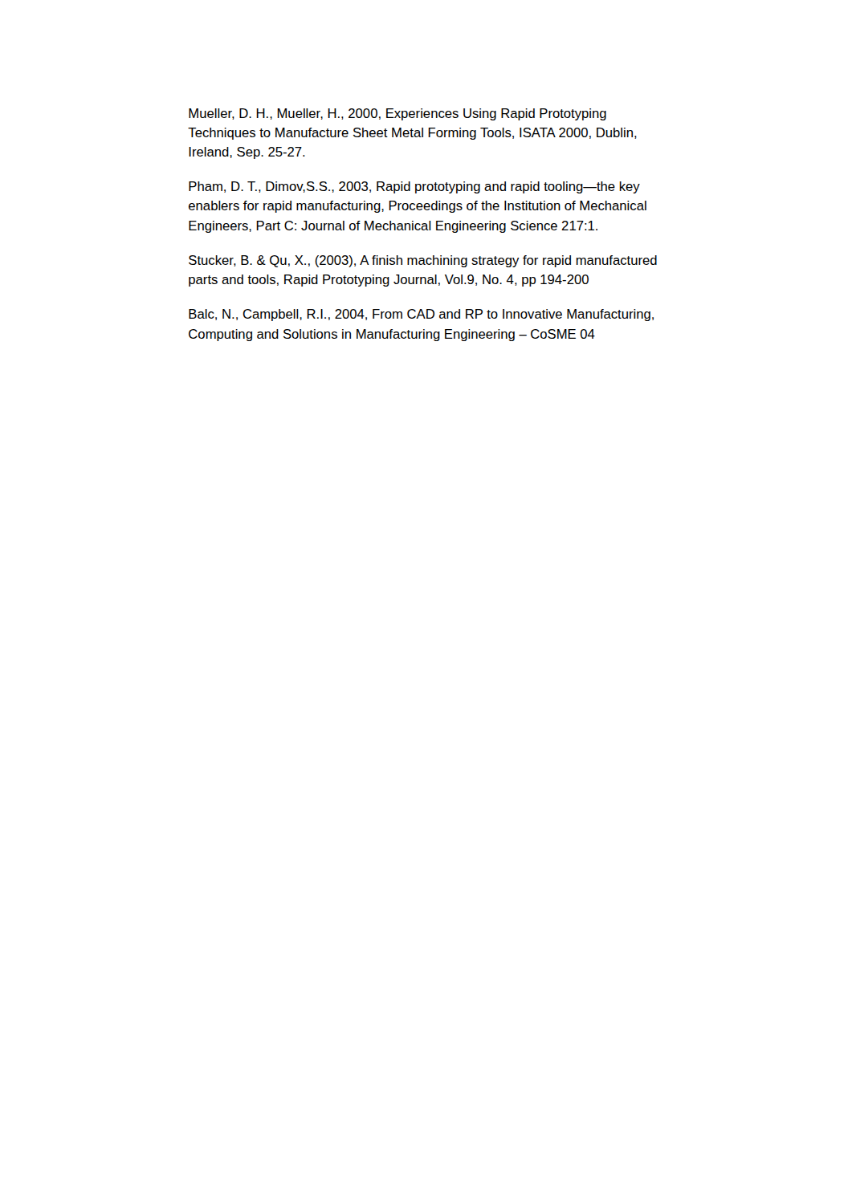Mueller, D. H., Mueller, H., 2000, Experiences Using Rapid Prototyping Techniques to Manufacture Sheet Metal Forming Tools, ISATA 2000, Dublin, Ireland, Sep. 25-27.
Pham, D. T., Dimov,S.S., 2003, Rapid prototyping and rapid tooling—the key enablers for rapid manufacturing, Proceedings of the Institution of Mechanical Engineers, Part C: Journal of Mechanical Engineering Science 217:1.
Stucker, B. & Qu, X., (2003), A finish machining strategy for rapid manufactured parts and tools, Rapid Prototyping Journal, Vol.9, No. 4, pp 194-200
Balc, N., Campbell, R.I., 2004, From CAD and RP to Innovative Manufacturing, Computing and Solutions in Manufacturing Engineering – CoSME 04